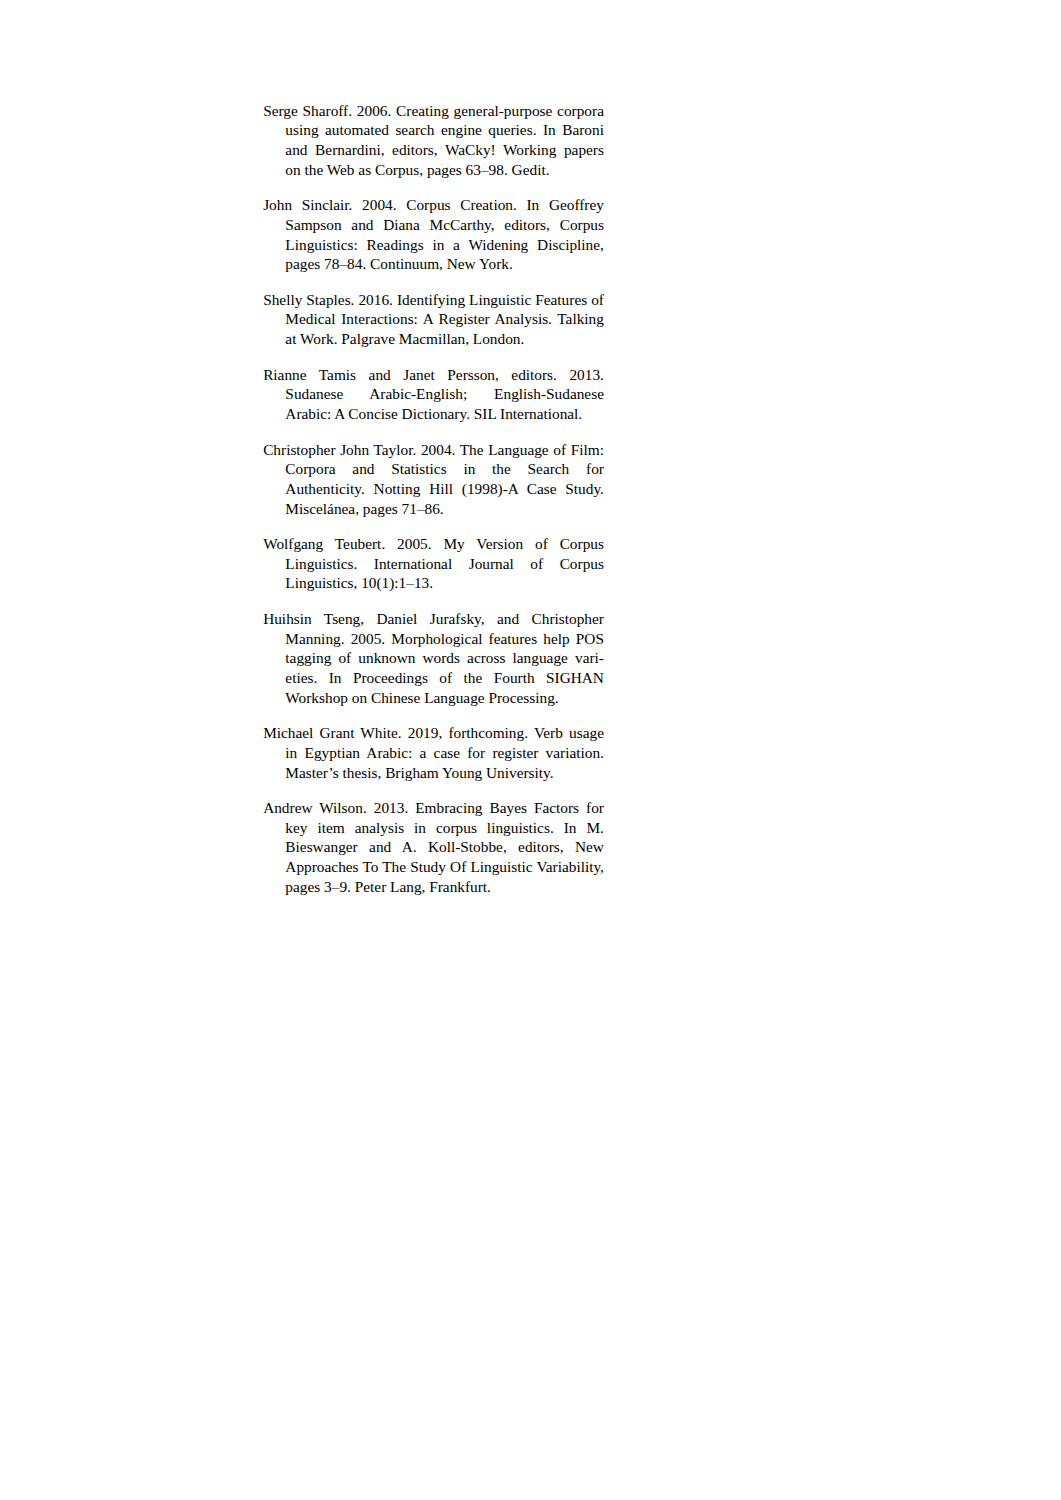Serge Sharoff. 2006. Creating general-purpose corpora using automated search engine queries. In Baroni and Bernardini, editors, WaCky! Working papers on the Web as Corpus, pages 63–98. Gedit.
John Sinclair. 2004. Corpus Creation. In Geoffrey Sampson and Diana McCarthy, editors, Corpus Linguistics: Readings in a Widening Discipline, pages 78–84. Continuum, New York.
Shelly Staples. 2016. Identifying Linguistic Features of Medical Interactions: A Register Analysis. Talking at Work. Palgrave Macmillan, London.
Rianne Tamis and Janet Persson, editors. 2013. Sudanese Arabic-English; English-Sudanese Arabic: A Concise Dictionary. SIL International.
Christopher John Taylor. 2004. The Language of Film: Corpora and Statistics in the Search for Authenticity. Notting Hill (1998)-A Case Study. Miscelánea, pages 71–86.
Wolfgang Teubert. 2005. My Version of Corpus Linguistics. International Journal of Corpus Linguistics, 10(1):1–13.
Huihsin Tseng, Daniel Jurafsky, and Christopher Manning. 2005. Morphological features help POS tagging of unknown words across language varieties. In Proceedings of the Fourth SIGHAN Workshop on Chinese Language Processing.
Michael Grant White. 2019, forthcoming. Verb usage in Egyptian Arabic: a case for register variation. Master’s thesis, Brigham Young University.
Andrew Wilson. 2013. Embracing Bayes Factors for key item analysis in corpus linguistics. In M. Bieswanger and A. Koll-Stobbe, editors, New Approaches To The Study Of Linguistic Variability, pages 3–9. Peter Lang, Frankfurt.